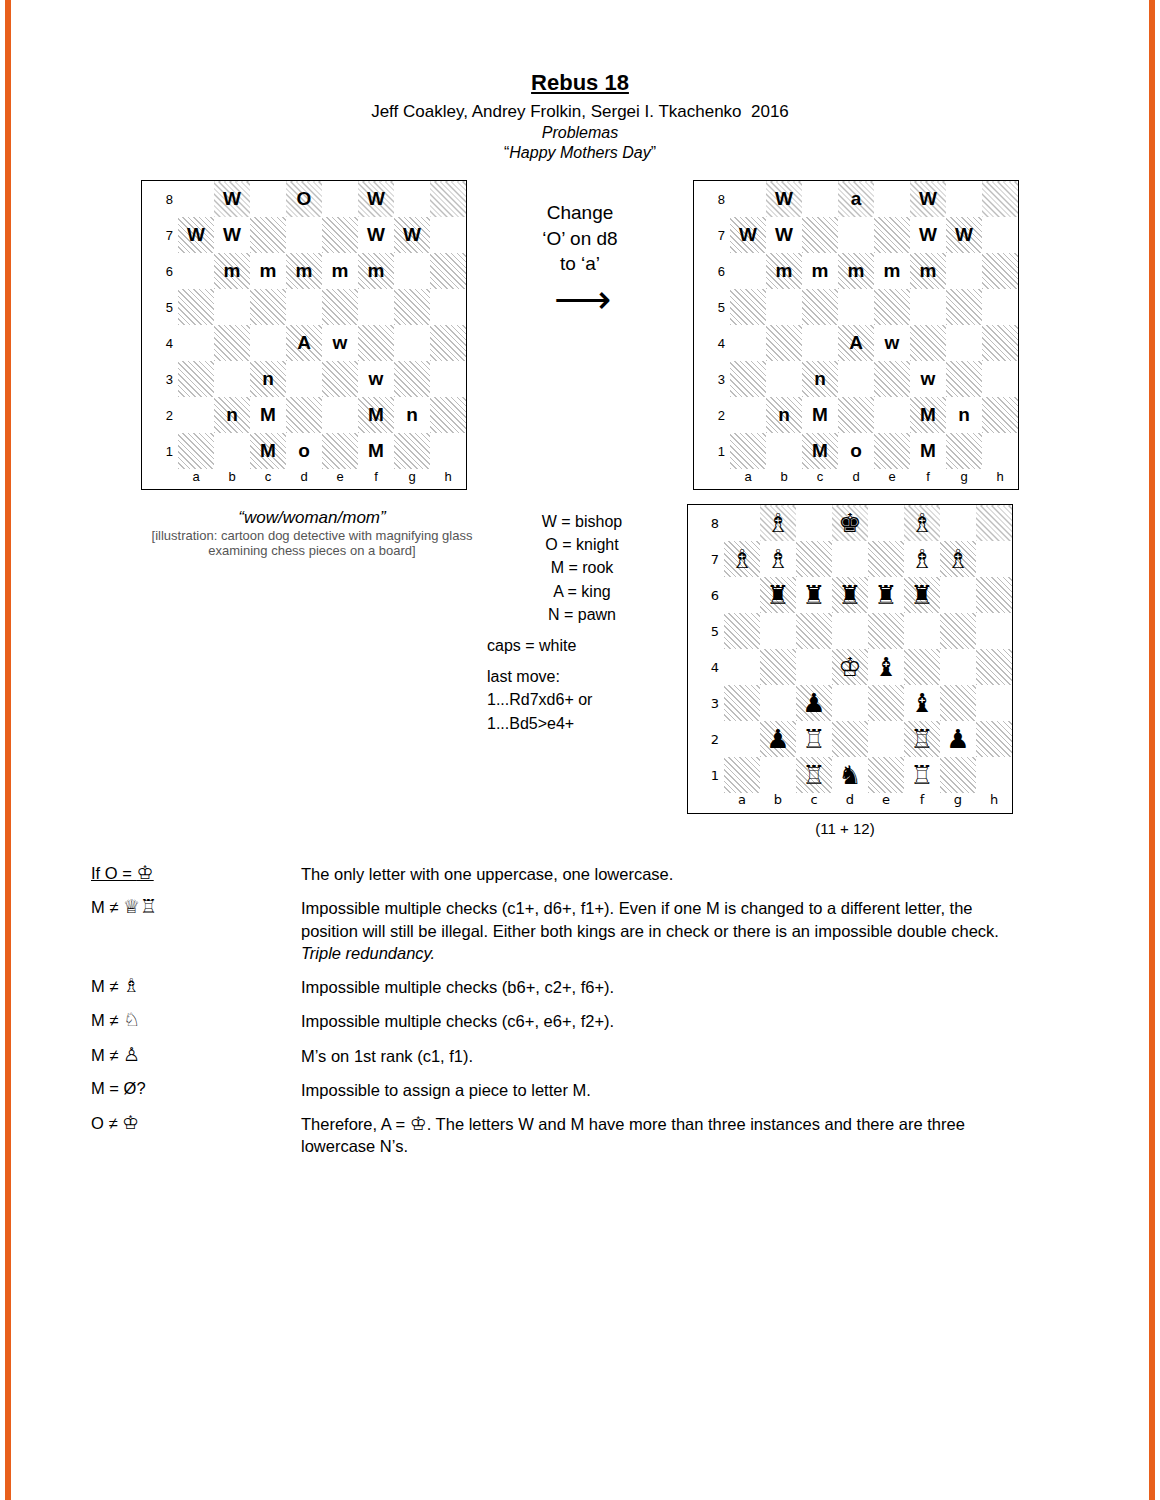Rebus 18
Jeff Coakley, Andrey Frolkin, Sergei I. Tkachenko 2016
Problemas
“Happy Mothers Day”
| 8 | | W | | O | | W | | |
| 7 | W | W | | | | W | W | |
| 6 | | m | m | m | m | m | | |
| 5 | | | | | | | | |
| 4 | | | | A | w | | | |
| 3 | | | n | | | w | | |
| 2 | | n | M | | | M | n | |
| 1 | | | M | o | | M | | |
| | a | b | c | d | e | f | g | h |
Change
‘O’ on d8
to ‘a’ ⟶
| 8 | | W | | a | | W | | |
| 7 | W | W | | | | W | W | |
| 6 | | m | m | m | m | m | | |
| 5 | | | | | | | | |
| 4 | | | | A | w | | | |
| 3 | | | n | | | w | | |
| 2 | | n | M | | | M | n | |
| 1 | | | M | o | | M | | |
| | a | b | c | d | e | f | g | h |
“wow/woman/mom”
[illustration: cartoon dog detective with magnifying glass examining chess pieces on a board]
W = bishop
O = knight
M = rook
A = king
N = pawn
caps = white
last move:
1...Rd7xd6+ or
1...Bd5>e4+
| 8 | | ♗ | | ♚ | | ♗ | | |
| 7 | ♗ | ♗ | | | | ♗ | ♗ | |
| 6 | | ♜ | ♜ | ♜ | ♜ | ♜ | | |
| 5 | | | | | | | | |
| 4 | | | | ♔ | ♝ | | | |
| 3 | | | ♟ | | | ♝ | | |
| 2 | | ♟ | ♖ | | | ♖ | ♟ | |
| 1 | | | ♖ | ♞ | | ♖ | | |
| | a | b | c | d | e | f | g | h |
(11 + 12)
| If O = ♔ | The only letter with one uppercase, one lowercase. |
| M ≠ ♕♖ | Impossible multiple checks (c1+, d6+, f1+). Even if one M is changed to a different letter, the position will still be illegal. Either both kings are in check or there is an impossible double check. Triple redundancy. |
| M ≠ ♗ | Impossible multiple checks (b6+, c2+, f6+). |
| M ≠ ♘ | Impossible multiple checks (c6+, e6+, f2+). |
| M ≠ ♙ | M’s on 1st rank (c1, f1). |
| M = Ø? | Impossible to assign a piece to letter M. |
| O ≠ ♔ | Therefore, A = ♔ . The letters W and M have more than three instances and there are three lowercase N’s. |